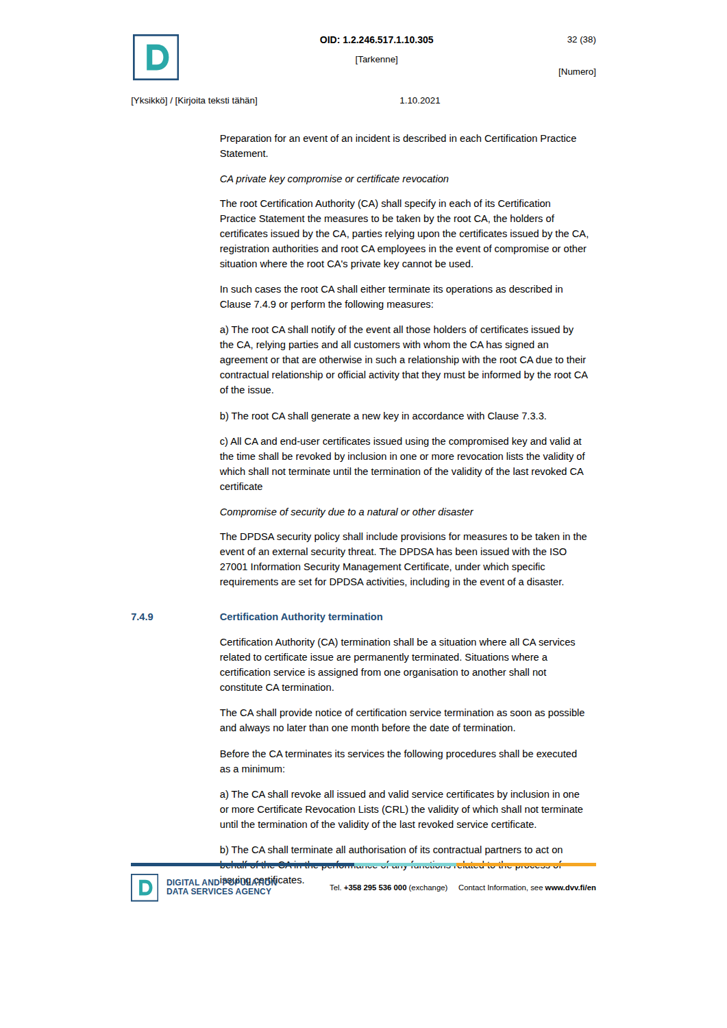OID: 1.2.246.517.1.10.305
[Tarkenne]
32 (38)
[Numero]
[Yksikkö] / [Kirjoita teksti tähän]
1.10.2021
Preparation for an event of an incident is described in each Certification Practice Statement.
CA private key compromise or certificate revocation
The root Certification Authority (CA) shall specify in each of its Certification Practice Statement the measures to be taken by the root CA, the holders of certificates issued by the CA, parties relying upon the certificates issued by the CA, registration authorities and root CA employees in the event of compromise or other situation where the root CA's private key cannot be used.
In such cases the root CA shall either terminate its operations as described in Clause 7.4.9 or perform the following measures:
a) The root CA shall notify of the event all those holders of certificates issued by the CA, relying parties and all customers with whom the CA has signed an agreement or that are otherwise in such a relationship with the root CA due to their contractual relationship or official activity that they must be informed by the root CA of the issue.
b) The root CA shall generate a new key in accordance with Clause 7.3.3.
c) All CA and end-user certificates issued using the compromised key and valid at the time shall be revoked by inclusion in one or more revocation lists the validity of which shall not terminate until the termination of the validity of the last revoked CA certificate
Compromise of security due to a natural or other disaster
The DPDSA security policy shall include provisions for measures to be taken in the event of an external security threat. The DPDSA has been issued with the ISO 27001 Information Security Management Certificate, under which specific requirements are set for DPDSA activities, including in the event of a disaster.
7.4.9
Certification Authority termination
Certification Authority (CA) termination shall be a situation where all CA services related to certificate issue are permanently terminated. Situations where a certification service is assigned from one organisation to another shall not constitute CA termination.
The CA shall provide notice of certification service termination as soon as possible and always no later than one month before the date of termination.
Before the CA terminates its services the following procedures shall be executed as a minimum:
a) The CA shall revoke all issued and valid service certificates by inclusion in one or more Certificate Revocation Lists (CRL) the validity of which shall not terminate until the termination of the validity of the last revoked service certificate.
b) The CA shall terminate all authorisation of its contractual partners to act on behalf of the CA in the performance of any functions related to the process of issuing certificates.
DIGITAL AND POPULATION
DATA SERVICES AGENCY
Tel. +358 295 536 000 (exchange) Contact Information, see www.dvv.fi/en